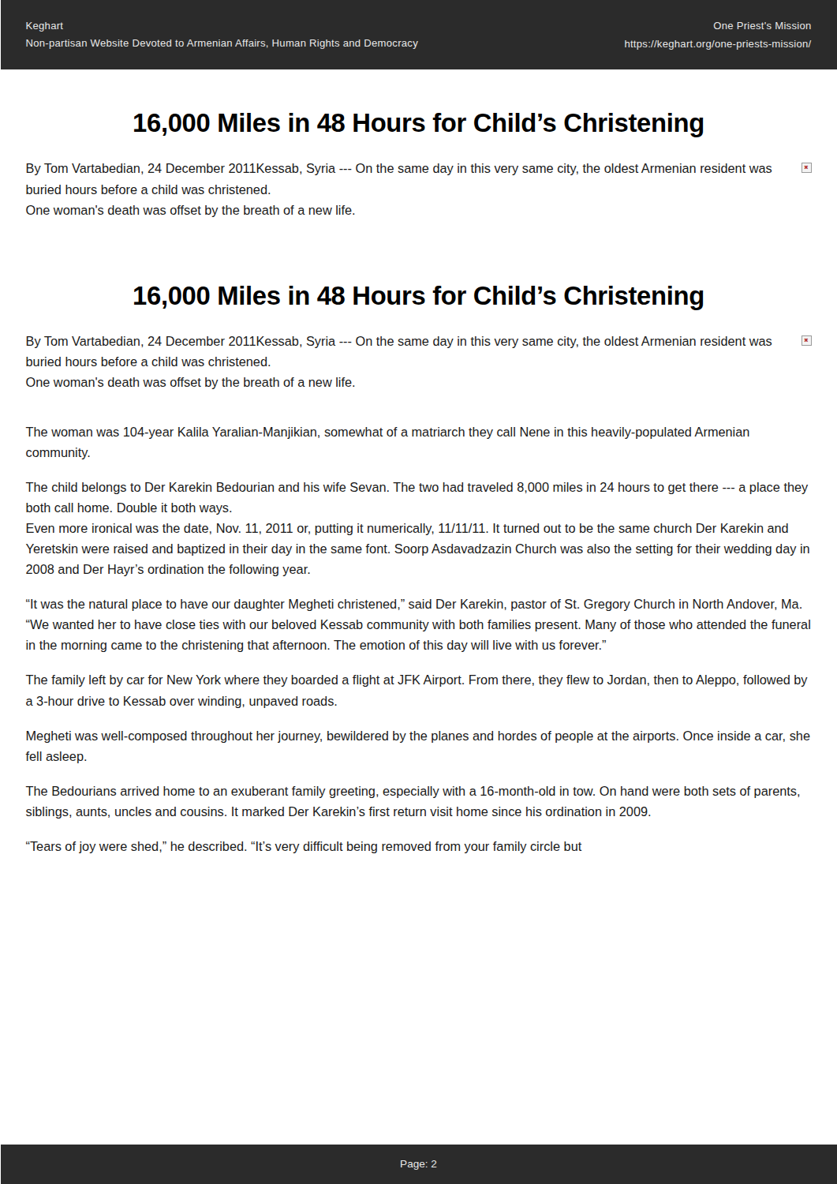Keghart
Non-partisan Website Devoted to Armenian Affairs, Human Rights and Democracy
One Priest's Mission
https://keghart.org/one-priests-mission/
16,000 Miles in 48 Hours for Child’s Christening
✖
By Tom Vartabedian, 24 December 2011Kessab, Syria --- On the same day in this very same city, the oldest Armenian resident was buried hours before a child was christened.
One woman's death was offset by the breath of a new life.
16,000 Miles in 48 Hours for Child’s Christening
✖
By Tom Vartabedian, 24 December 2011Kessab, Syria --- On the same day in this very same city, the oldest Armenian resident was buried hours before a child was christened.
One woman's death was offset by the breath of a new life.
The woman was 104-year Kalila Yaralian-Manjikian, somewhat of a matriarch they call Nene in this heavily-populated Armenian community.
The child belongs to Der Karekin Bedourian and his wife Sevan. The two had traveled 8,000 miles in 24 hours to get there --- a place they both call home. Double it both ways.
Even more ironical was the date, Nov. 11, 2011 or, putting it numerically, 11/11/11. It turned out to be the same church Der Karekin and Yeretskin were raised and baptized in their day in the same font. Soorp Asdavadzazin Church was also the setting for their wedding day in 2008 and Der Hayr’s ordination the following year.
“It was the natural place to have our daughter Megheti christened,” said Der Karekin, pastor of St. Gregory Church in North Andover, Ma. “We wanted her to have close ties with our beloved Kessab community with both families present. Many of those who attended the funeral in the morning came to the christening that afternoon. The emotion of this day will live with us forever.”
The family left by car for New York where they boarded a flight at JFK Airport. From there, they flew to Jordan, then to Aleppo, followed by a 3-hour drive to Kessab over winding, unpaved roads.
Megheti was well-composed throughout her journey, bewildered by the planes and hordes of people at the airports. Once inside a car, she fell asleep.
The Bedourians arrived home to an exuberant family greeting, especially with a 16-month-old in tow. On hand were both sets of parents, siblings, aunts, uncles and cousins. It marked Der Karekin’s first return visit home since his ordination in 2009.
“Tears of joy were shed,” he described. “It’s very difficult being removed from your family circle but
Page: 2